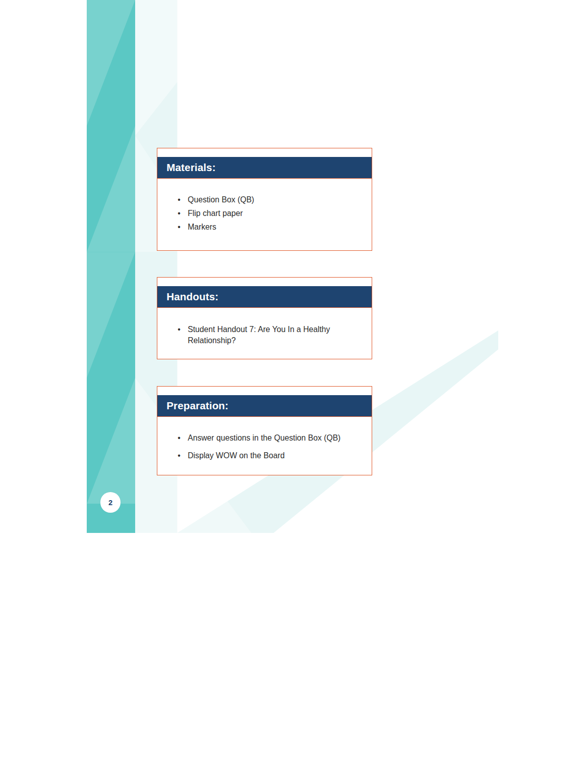Materials:
Question Box (QB)
Flip chart paper
Markers
Handouts:
Student Handout 7: Are You In a Healthy Relationship?
Preparation:
Answer questions in the Question Box (QB)
Display WOW on the Board
2